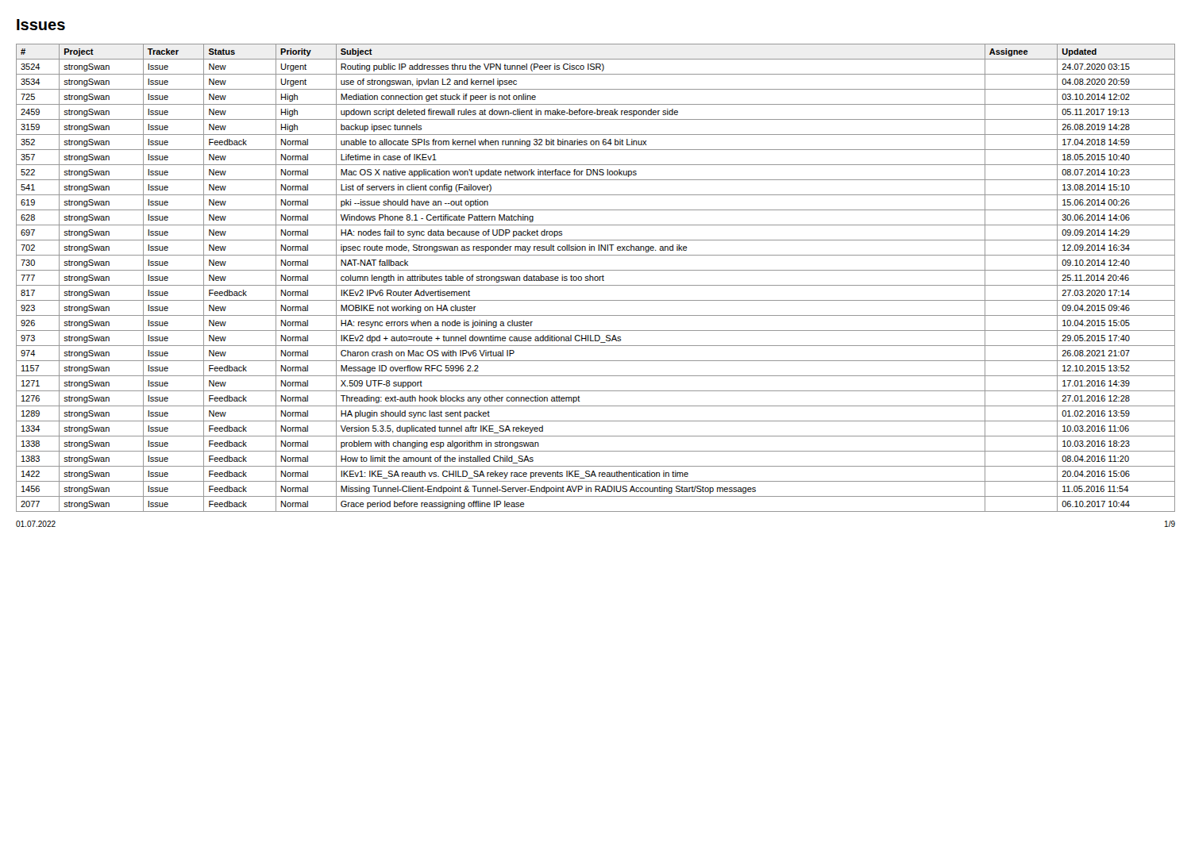Issues
| # | Project | Tracker | Status | Priority | Subject | Assignee | Updated |
| --- | --- | --- | --- | --- | --- | --- | --- |
| 3524 | strongSwan | Issue | New | Urgent | Routing public IP addresses thru the VPN tunnel (Peer is Cisco ISR) | | 24.07.2020 03:15 |
| 3534 | strongSwan | Issue | New | Urgent | use of strongswan, ipvlan L2 and kernel ipsec | | 04.08.2020 20:59 |
| 725 | strongSwan | Issue | New | High | Mediation connection get stuck if peer is not online | | 03.10.2014 12:02 |
| 2459 | strongSwan | Issue | New | High | updown script deleted firewall rules at down-client in make-before-break responder side | | 05.11.2017 19:13 |
| 3159 | strongSwan | Issue | New | High | backup ipsec tunnels | | 26.08.2019 14:28 |
| 352 | strongSwan | Issue | Feedback | Normal | unable to allocate SPIs from kernel when running 32 bit binaries on 64 bit Linux | | 17.04.2018 14:59 |
| 357 | strongSwan | Issue | New | Normal | Lifetime in case of IKEv1 | | 18.05.2015 10:40 |
| 522 | strongSwan | Issue | New | Normal | Mac OS X native application won't update network interface for DNS lookups | | 08.07.2014 10:23 |
| 541 | strongSwan | Issue | New | Normal | List of servers in client config (Failover) | | 13.08.2014 15:10 |
| 619 | strongSwan | Issue | New | Normal | pki --issue should have an --out option | | 15.06.2014 00:26 |
| 628 | strongSwan | Issue | New | Normal | Windows Phone 8.1 - Certificate Pattern Matching | | 30.06.2014 14:06 |
| 697 | strongSwan | Issue | New | Normal | HA: nodes fail to sync data because of UDP packet drops | | 09.09.2014 14:29 |
| 702 | strongSwan | Issue | New | Normal | ipsec route mode, Strongswan as responder may result collsion in INIT exchange. and ike | | 12.09.2014 16:34 |
| 730 | strongSwan | Issue | New | Normal | NAT-NAT fallback | | 09.10.2014 12:40 |
| 777 | strongSwan | Issue | New | Normal | column length in attributes table of strongswan database is too short | | 25.11.2014 20:46 |
| 817 | strongSwan | Issue | Feedback | Normal | IKEv2 IPv6 Router Advertisement | | 27.03.2020 17:14 |
| 923 | strongSwan | Issue | New | Normal | MOBIKE not working on HA cluster | | 09.04.2015 09:46 |
| 926 | strongSwan | Issue | New | Normal | HA: resync errors when a node is joining a cluster | | 10.04.2015 15:05 |
| 973 | strongSwan | Issue | New | Normal | IKEv2 dpd + auto=route + tunnel downtime cause additional CHILD_SAs | | 29.05.2015 17:40 |
| 974 | strongSwan | Issue | New | Normal | Charon crash on Mac OS with IPv6 Virtual IP | | 26.08.2021 21:07 |
| 1157 | strongSwan | Issue | Feedback | Normal | Message ID overflow RFC 5996 2.2 | | 12.10.2015 13:52 |
| 1271 | strongSwan | Issue | New | Normal | X.509 UTF-8 support | | 17.01.2016 14:39 |
| 1276 | strongSwan | Issue | Feedback | Normal | Threading: ext-auth hook blocks any other connection attempt | | 27.01.2016 12:28 |
| 1289 | strongSwan | Issue | New | Normal | HA plugin should sync last sent packet | | 01.02.2016 13:59 |
| 1334 | strongSwan | Issue | Feedback | Normal | Version 5.3.5, duplicated tunnel aftr IKE_SA rekeyed | | 10.03.2016 11:06 |
| 1338 | strongSwan | Issue | Feedback | Normal | problem with changing esp algorithm in strongswan | | 10.03.2016 18:23 |
| 1383 | strongSwan | Issue | Feedback | Normal | How to limit the amount of the installed Child_SAs | | 08.04.2016 11:20 |
| 1422 | strongSwan | Issue | Feedback | Normal | IKEv1: IKE_SA reauth vs. CHILD_SA rekey race prevents IKE_SA reauthentication in time | | 20.04.2016 15:06 |
| 1456 | strongSwan | Issue | Feedback | Normal | Missing Tunnel-Client-Endpoint & Tunnel-Server-Endpoint AVP in RADIUS Accounting Start/Stop messages | | 11.05.2016 11:54 |
| 2077 | strongSwan | Issue | Feedback | Normal | Grace period before reassigning offline IP lease | | 06.10.2017 10:44 |
01.07.2022 1/9